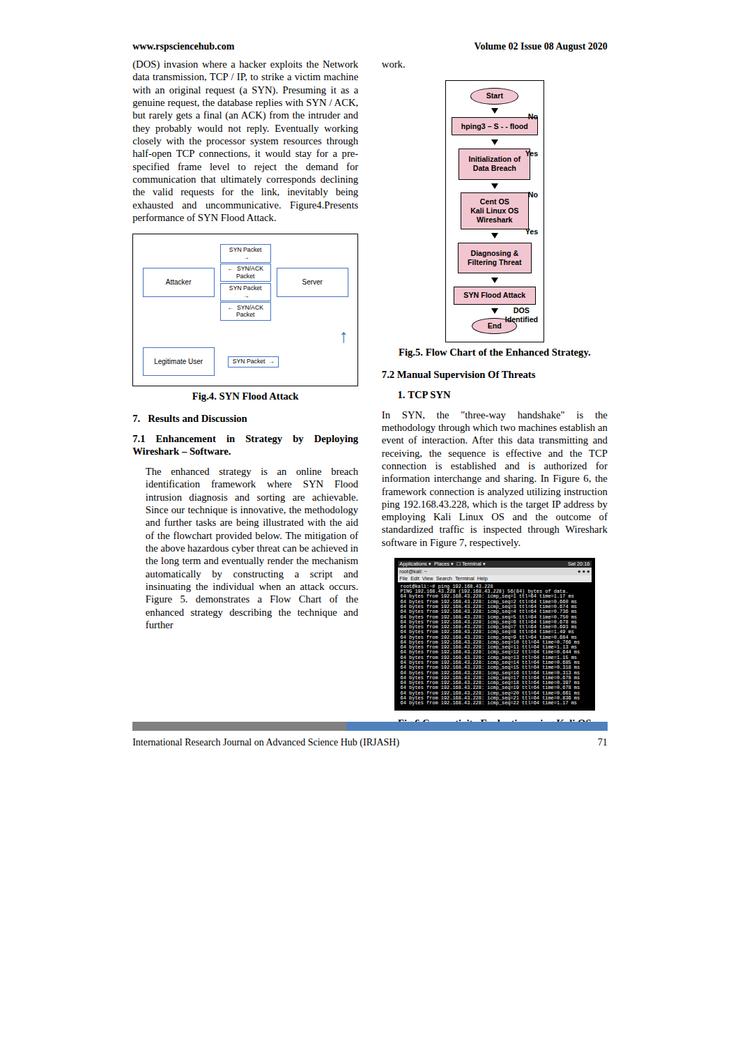www.rspsciencehub.com
Volume 02 Issue 08 August 2020
(DOS) invasion where a hacker exploits the Network data transmission, TCP / IP, to strike a victim machine with an original request (a SYN). Presuming it as a genuine request, the database replies with SYN / ACK, but rarely gets a final (an ACK) from the intruder and they probably would not reply. Eventually working closely with the processor system resources through half-open TCP connections, it would stay for a pre-specified frame level to reject the demand for communication that ultimately corresponds declining the valid requests for the link, inevitably being exhausted and uncommunicative. Figure4.Presents performance of SYN Flood Attack.
Attacker
SYN Packet →
← SYN/ACK Packet
SYN Packet →
← SYN/ACK Packet
Server
↑
Legitimate User
SYN Packet →
Fig.4. SYN Flood Attack
7. Results and Discussion
7.1 Enhancement in Strategy by Deploying Wireshark – Software.
The enhanced strategy is an online breach identification framework where SYN Flood intrusion diagnosis and sorting are achievable. Since our technique is innovative, the methodology and further tasks are being illustrated with the aid of the flowchart provided below. The mitigation of the above hazardous cyber threat can be achieved in the long term and eventually render the mechanism automatically by constructing a script and insinuating the individual when an attack occurs. Figure 5. demonstrates a Flow Chart of the enhanced strategy describing the technique and further
work.
Start
hping3 – S - - flood
Initialization of
Data Breach
Cent OS
Kali Linux OS
Wireshark
Diagnosing &
Filtering Threat
SYN Flood Attack
End
No
Yes
No
Yes
DOS
Identified
Fig.5. Flow Chart of the Enhanced Strategy.
7.2 Manual Supervision Of Threats
TCP SYN
In SYN, the "three-way handshake" is the methodology through which two machines establish an event of interaction. After this data transmitting and receiving, the sequence is effective and the TCP connection is established and is authorized for information interchange and sharing. In Figure 6, the framework connection is analyzed utilizing instruction ping 192.168.43.228, which is the target IP address by employing Kali Linux OS and the outcome of standardized traffic is inspected through Wireshark software in Figure 7, respectively.
Applications ▾ Places ▾ ☐ Terminal ▾ Sat 20:16
root@kali: ~ ● ● ●
File Edit View Search Terminal Help
root@kali:~# ping 192.168.43.228
PING 192.168.43.228 (192.168.43.228) 56(84) bytes of data.
64 bytes from 192.168.43.228: icmp_seq=1 ttl=64 time=1.17 ms
64 bytes from 192.168.43.228: icmp_seq=2 ttl=64 time=0.660 ms
64 bytes from 192.168.43.228: icmp_seq=3 ttl=64 time=0.674 ms
64 bytes from 192.168.43.228: icmp_seq=4 ttl=64 time=0.736 ms
64 bytes from 192.168.43.228: icmp_seq=5 ttl=64 time=0.750 ms
64 bytes from 192.168.43.228: icmp_seq=6 ttl=64 time=0.678 ms
64 bytes from 192.168.43.228: icmp_seq=7 ttl=64 time=0.693 ms
64 bytes from 192.168.43.228: icmp_seq=8 ttl=64 time=1.49 ms
64 bytes from 192.168.43.228: icmp_seq=9 ttl=64 time=0.684 ms
64 bytes from 192.168.43.228: icmp_seq=10 ttl=64 time=0.766 ms
64 bytes from 192.168.43.228: icmp_seq=11 ttl=64 time=1.13 ms
64 bytes from 192.168.43.228: icmp_seq=12 ttl=64 time=0.644 ms
64 bytes from 192.168.43.228: icmp_seq=13 ttl=64 time=1.15 ms
64 bytes from 192.168.43.228: icmp_seq=14 ttl=64 time=0.685 ms
64 bytes from 192.168.43.228: icmp_seq=15 ttl=64 time=0.318 ms
64 bytes from 192.168.43.228: icmp_seq=16 ttl=64 time=0.313 ms
64 bytes from 192.168.43.228: icmp_seq=17 ttl=64 time=0.678 ms
64 bytes from 192.168.43.228: icmp_seq=18 ttl=64 time=0.397 ms
64 bytes from 192.168.43.228: icmp_seq=19 ttl=64 time=0.678 ms
64 bytes from 192.168.43.228: icmp_seq=20 ttl=64 time=0.661 ms
64 bytes from 192.168.43.228: icmp_seq=21 ttl=64 time=0.836 ms
64 bytes from 192.168.43.228: icmp_seq=22 ttl=64 time=1.17 ms
Fig.6.Connectivity Evaluation using Kali OS
International Research Journal on Advanced Science Hub (IRJASH) 71